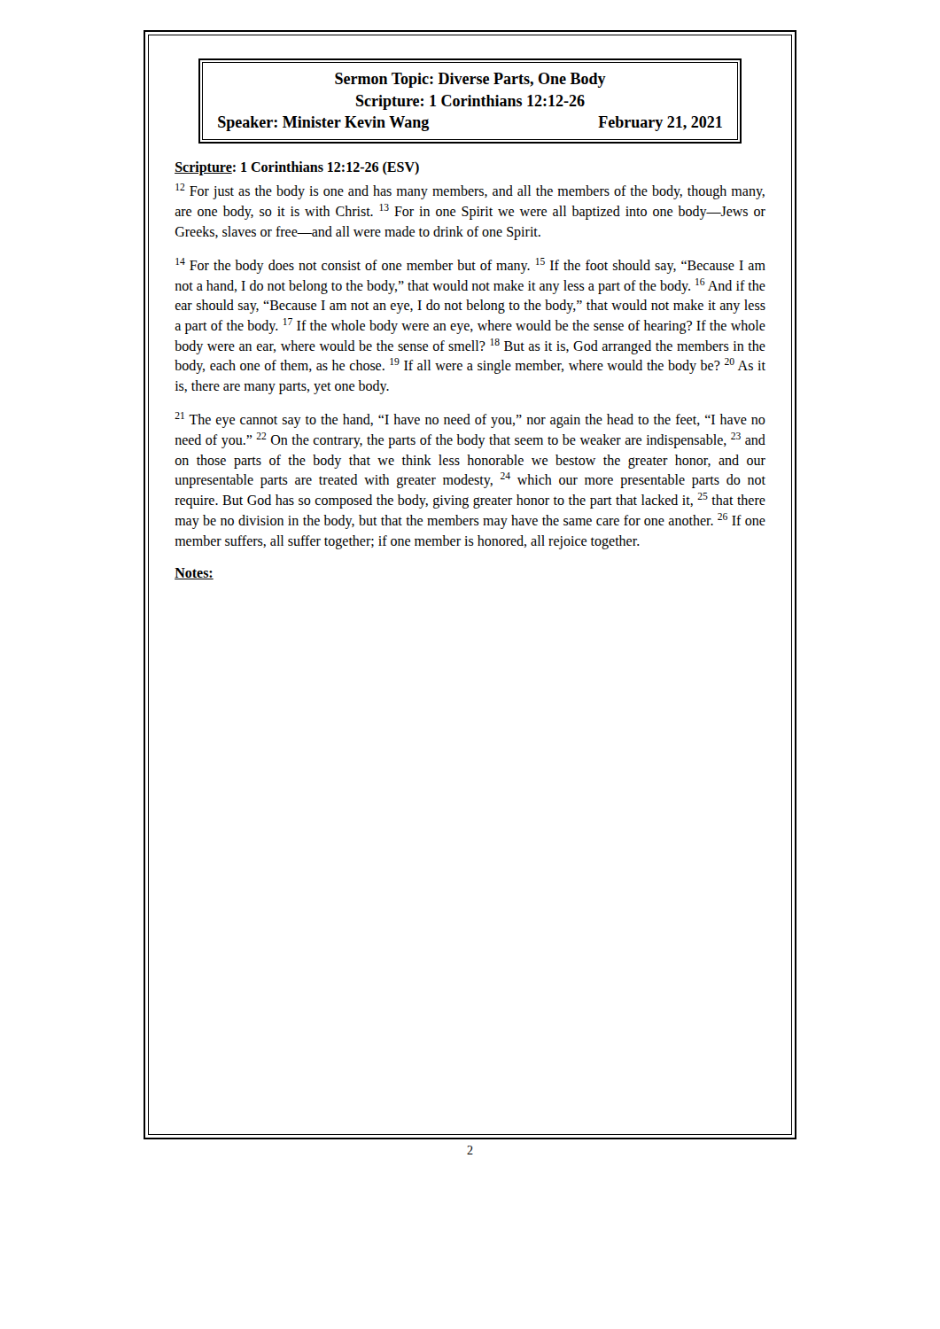Sermon Topic: Diverse Parts, One Body
Scripture: 1 Corinthians 12:12-26
Speaker: Minister Kevin Wang February 21, 2021
Scripture: 1 Corinthians 12:12-26 (ESV)
12 For just as the body is one and has many members, and all the members of the body, though many, are one body, so it is with Christ. 13 For in one Spirit we were all baptized into one body—Jews or Greeks, slaves or free—and all were made to drink of one Spirit.
14 For the body does not consist of one member but of many. 15 If the foot should say, “Because I am not a hand, I do not belong to the body,” that would not make it any less a part of the body. 16 And if the ear should say, “Because I am not an eye, I do not belong to the body,” that would not make it any less a part of the body. 17 If the whole body were an eye, where would be the sense of hearing? If the whole body were an ear, where would be the sense of smell? 18 But as it is, God arranged the members in the body, each one of them, as he chose. 19 If all were a single member, where would the body be? 20 As it is, there are many parts, yet one body.
21 The eye cannot say to the hand, “I have no need of you,” nor again the head to the feet, “I have no need of you.” 22 On the contrary, the parts of the body that seem to be weaker are indispensable, 23 and on those parts of the body that we think less honorable we bestow the greater honor, and our unpresentable parts are treated with greater modesty, 24 which our more presentable parts do not require. But God has so composed the body, giving greater honor to the part that lacked it, 25 that there may be no division in the body, but that the members may have the same care for one another. 26 If one member suffers, all suffer together; if one member is honored, all rejoice together.
Notes:
2